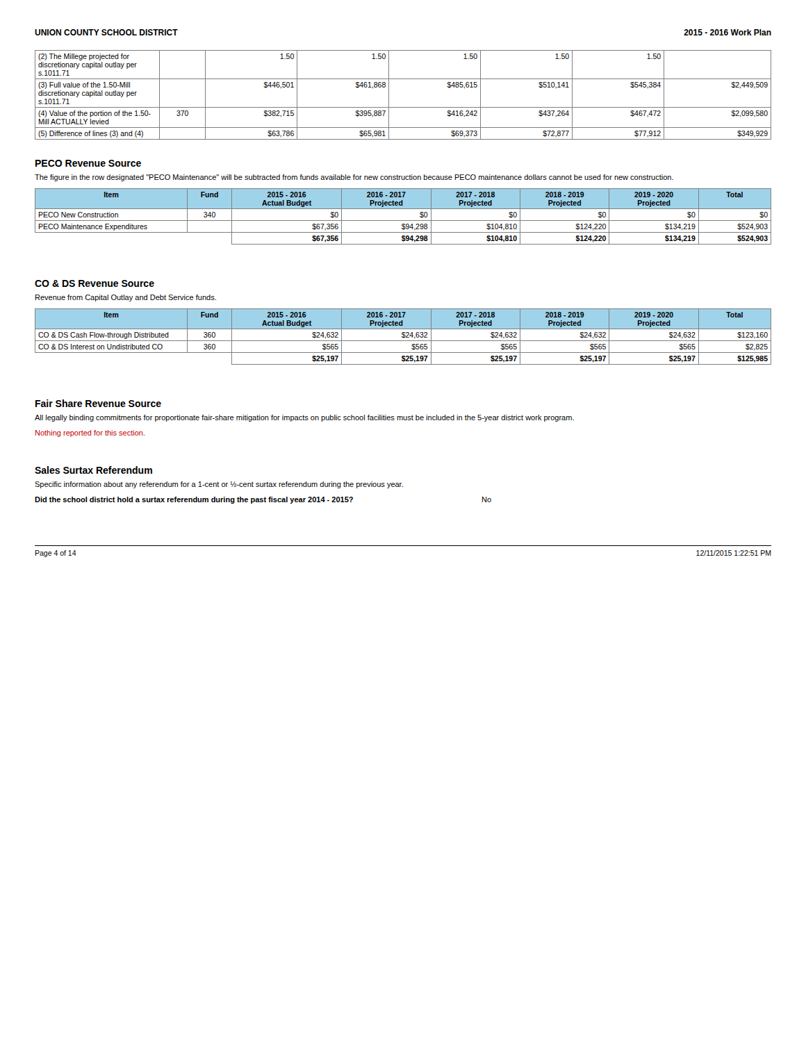UNION COUNTY SCHOOL DISTRICT
2015 - 2016 Work Plan
| (2) The Millege projected for discretionary capital outlay per s.1011.71 | | 1.50 | 1.50 | 1.50 | 1.50 | 1.50 | |
| (3) Full value of the 1.50-Mill discretionary capital outlay per s.1011.71 | | $446,501 | $461,868 | $485,615 | $510,141 | $545,384 | $2,449,509 |
| (4) Value of the portion of the 1.50-Mill ACTUALLY levied | 370 | $382,715 | $395,887 | $416,242 | $437,264 | $467,472 | $2,099,580 |
| (5) Difference of lines (3) and (4) | | $63,786 | $65,981 | $69,373 | $72,877 | $77,912 | $349,929 |
PECO Revenue Source
The figure in the row designated "PECO Maintenance" will be subtracted from funds available for new construction because PECO maintenance dollars cannot be used for new construction.
| Item | Fund | 2015 - 2016 Actual Budget | 2016 - 2017 Projected | 2017 - 2018 Projected | 2018 - 2019 Projected | 2019 - 2020 Projected | Total |
| --- | --- | --- | --- | --- | --- | --- | --- |
| PECO New Construction | 340 | $0 | $0 | $0 | $0 | $0 | $0 |
| PECO Maintenance Expenditures | | $67,356 | $94,298 | $104,810 | $124,220 | $134,219 | $524,903 |
| | | $67,356 | $94,298 | $104,810 | $124,220 | $134,219 | $524,903 |
CO & DS Revenue Source
Revenue from Capital Outlay and Debt Service funds.
| Item | Fund | 2015 - 2016 Actual Budget | 2016 - 2017 Projected | 2017 - 2018 Projected | 2018 - 2019 Projected | 2019 - 2020 Projected | Total |
| --- | --- | --- | --- | --- | --- | --- | --- |
| CO & DS Cash Flow-through Distributed | 360 | $24,632 | $24,632 | $24,632 | $24,632 | $24,632 | $123,160 |
| CO & DS Interest on Undistributed CO | 360 | $565 | $565 | $565 | $565 | $565 | $2,825 |
| | | $25,197 | $25,197 | $25,197 | $25,197 | $25,197 | $125,985 |
Fair Share Revenue Source
All legally binding commitments for proportionate fair-share mitigation for impacts on public school facilities must be included in the 5-year district work program.
Nothing reported for this section.
Sales Surtax Referendum
Specific information about any referendum for a 1-cent or ½-cent surtax referendum during the previous year.
Did the school district hold a surtax referendum during the past fiscal year 2014 - 2015? No
Page 4 of 14
12/11/2015 1:22:51 PM